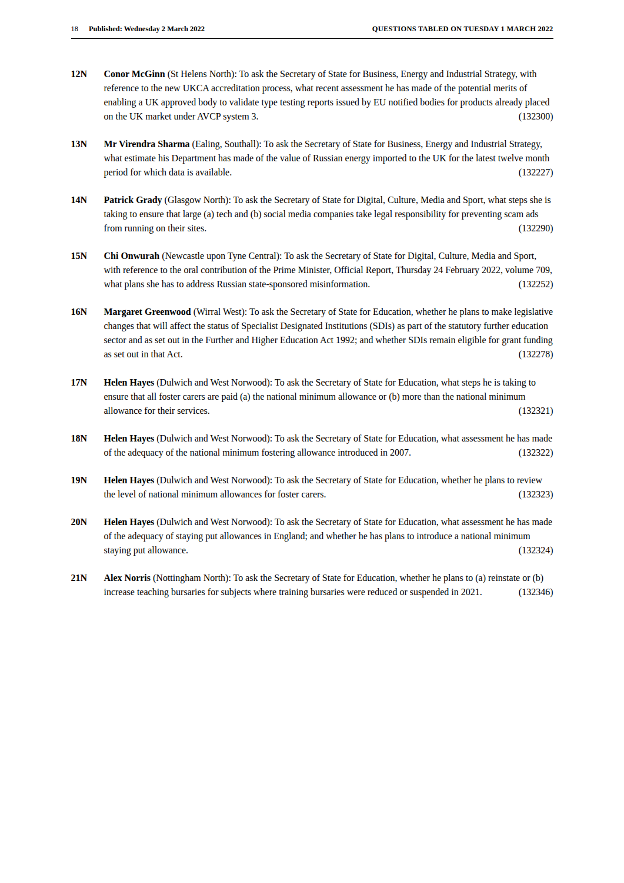18 Published: Wednesday 2 March 2022 Questions tabled on Tuesday 1 March 2022
12N
Conor McGinn (St Helens North): To ask the Secretary of State for Business, Energy and Industrial Strategy, with reference to the new UKCA accreditation process, what recent assessment he has made of the potential merits of enabling a UK approved body to validate type testing reports issued by EU notified bodies for products already placed on the UK market under AVCP system 3.(132300)
13N
Mr Virendra Sharma (Ealing, Southall): To ask the Secretary of State for Business, Energy and Industrial Strategy, what estimate his Department has made of the value of Russian energy imported to the UK for the latest twelve month period for which data is available.(132227)
14N
Patrick Grady (Glasgow North): To ask the Secretary of State for Digital, Culture, Media and Sport, what steps she is taking to ensure that large (a) tech and (b) social media companies take legal responsibility for preventing scam ads from running on their sites.(132290)
15N
Chi Onwurah (Newcastle upon Tyne Central): To ask the Secretary of State for Digital, Culture, Media and Sport, with reference to the oral contribution of the Prime Minister, Official Report, Thursday 24 February 2022, volume 709, what plans she has to address Russian state-sponsored misinformation.(132252)
16N
Margaret Greenwood (Wirral West): To ask the Secretary of State for Education, whether he plans to make legislative changes that will affect the status of Specialist Designated Institutions (SDIs) as part of the statutory further education sector and as set out in the Further and Higher Education Act 1992; and whether SDIs remain eligible for grant funding as set out in that Act.(132278)
17N
Helen Hayes (Dulwich and West Norwood): To ask the Secretary of State for Education, what steps he is taking to ensure that all foster carers are paid (a) the national minimum allowance or (b) more than the national minimum allowance for their services.(132321)
18N
Helen Hayes (Dulwich and West Norwood): To ask the Secretary of State for Education, what assessment he has made of the adequacy of the national minimum fostering allowance introduced in 2007.(132322)
19N
Helen Hayes (Dulwich and West Norwood): To ask the Secretary of State for Education, whether he plans to review the level of national minimum allowances for foster carers.(132323)
20N
Helen Hayes (Dulwich and West Norwood): To ask the Secretary of State for Education, what assessment he has made of the adequacy of staying put allowances in England; and whether he has plans to introduce a national minimum staying put allowance.(132324)
21N
Alex Norris (Nottingham North): To ask the Secretary of State for Education, whether he plans to (a) reinstate or (b) increase teaching bursaries for subjects where training bursaries were reduced or suspended in 2021.(132346)